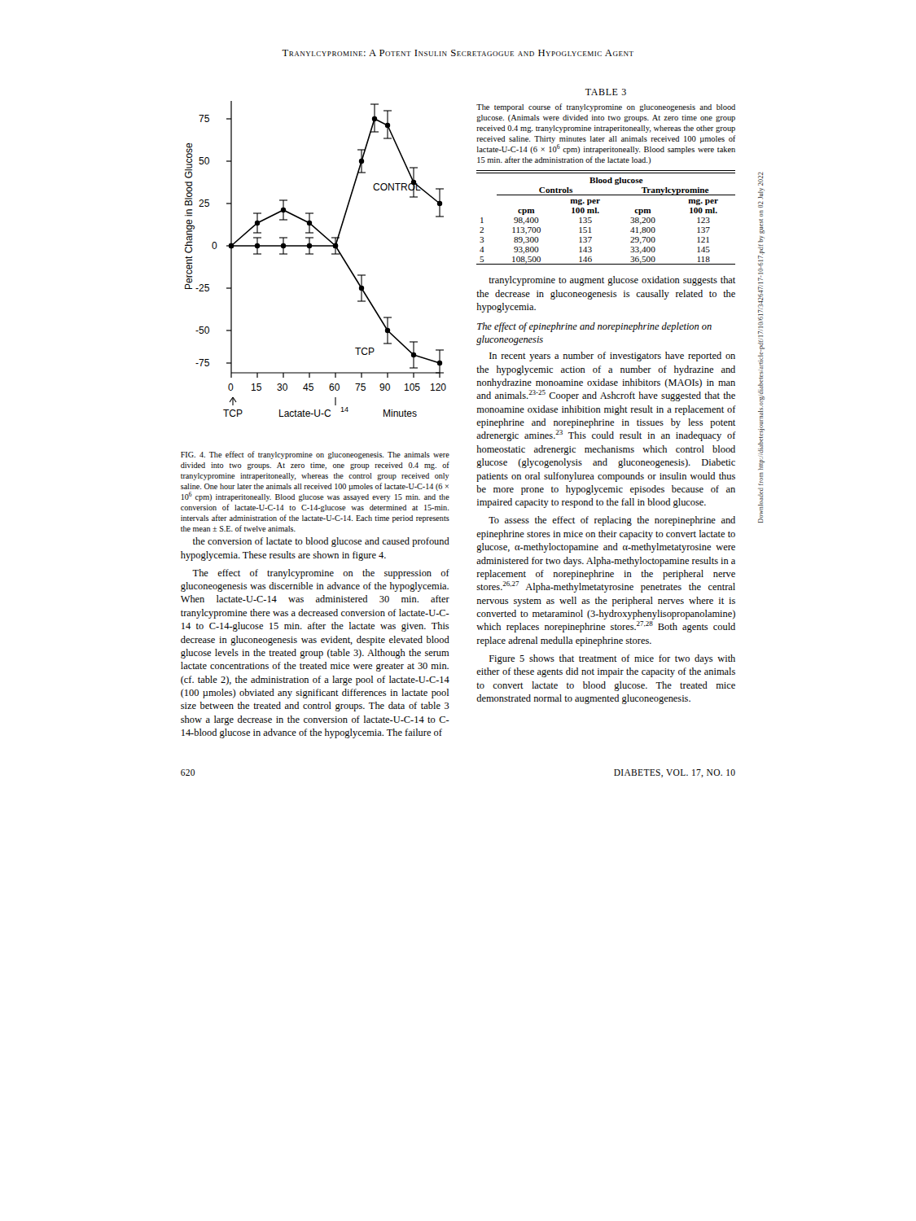Tranylcypromine: A Potent Insulin Secretagogue and Hypoglycemic Agent
Downloaded from http://diabetesjournals.org/diabetes/article-pdf/17/10/617/342647/17-10-617.pdf by guest on 02 July 2022
75 50 25 0 -25 -50 -75 Percent Change in Blood Glucose 0 15 30 45 60 75 90 105 120 TCP Lactate-U-C 14 Minutes CONTROL TCP
FIG. 4. The effect of tranylcypromine on gluconeogenesis. The animals were divided into two groups. At zero time, one group received 0.4 mg. of tranylcypromine intraperitoneally, whereas the control group received only saline. One hour later the animals all received 100 µmoles of lactate-U-C-14 (6 × 106 cpm) intraperitoneally. Blood glucose was assayed every 15 min. and the conversion of lactate-U-C-14 to C-14-glucose was determined at 15-min. intervals after administration of the lactate-U-C-14. Each time period represents the mean ± S.E. of twelve animals.
the conversion of lactate to blood glucose and caused profound hypoglycemia. These results are shown in figure 4.
The effect of tranylcypromine on the suppression of gluconeogenesis was discernible in advance of the hypoglycemia. When lactate-U-C-14 was administered 30 min. after tranylcypromine there was a decreased conversion of lactate-U-C-14 to C-14-glucose 15 min. after the lactate was given. This decrease in gluconeogenesis was evident, despite elevated blood glucose levels in the treated group (table 3). Although the serum lactate concentrations of the treated mice were greater at 30 min. (cf. table 2), the administration of a large pool of lactate-U-C-14 (100 µmoles) obviated any significant differences in lactate pool size between the treated and control groups. The data of table 3 show a large decrease in the conversion of lactate-U-C-14 to C-14-blood glucose in advance of the hypoglycemia. The failure of
TABLE 3
The temporal course of tranylcypromine on gluconeogenesis and blood glucose. (Animals were divided into two groups. At zero time one group received 0.4 mg. tranylcypromine intraperitoneally, whereas the other group received saline. Thirty minutes later all animals received 100 µmoles of lactate-U-C-14 (6 × 106 cpm) intraperitoneally. Blood samples were taken 15 min. after the administration of the lactate load.)
| | Blood glucose |
| | Controls | Tranylcypromine |
| | cpm | mg. per 100 ml. | cpm | mg. per 100 ml. |
| 1 | 98,400 | 135 | 38,200 | 123 |
| 2 | 113,700 | 151 | 41,800 | 137 |
| 3 | 89,300 | 137 | 29,700 | 121 |
| 4 | 93,800 | 143 | 33,400 | 145 |
| 5 | 108,500 | 146 | 36,500 | 118 |
tranylcypromine to augment glucose oxidation suggests that the decrease in gluconeogenesis is causally related to the hypoglycemia.
The effect of epinephrine and norepinephrine depletion on gluconeogenesis
In recent years a number of investigators have reported on the hypoglycemic action of a number of hydrazine and nonhydrazine monoamine oxidase inhibitors (MAOIs) in man and animals.23-25 Cooper and Ashcroft have suggested that the monoamine oxidase inhibition might result in a replacement of epinephrine and norepinephrine in tissues by less potent adrenergic amines.23 This could result in an inadequacy of homeostatic adrenergic mechanisms which control blood glucose (glycogenolysis and gluconeogenesis). Diabetic patients on oral sulfonylurea compounds or insulin would thus be more prone to hypoglycemic episodes because of an impaired capacity to respond to the fall in blood glucose.
To assess the effect of replacing the norepinephrine and epinephrine stores in mice on their capacity to convert lactate to glucose, α-methyloctopamine and α-methylmetatyrosine were administered for two days. Alpha-methyloctopamine results in a replacement of norepinephrine in the peripheral nerve stores.26,27 Alpha-methylmetatyrosine penetrates the central nervous system as well as the peripheral nerves where it is converted to metaraminol (3-hydroxyphenylisopropanolamine) which replaces norepinephrine stores.27,28 Both agents could replace adrenal medulla epinephrine stores.
Figure 5 shows that treatment of mice for two days with either of these agents did not impair the capacity of the animals to convert lactate to blood glucose. The treated mice demonstrated normal to augmented gluconeogenesis.
620
DIABETES, VOL. 17, NO. 10